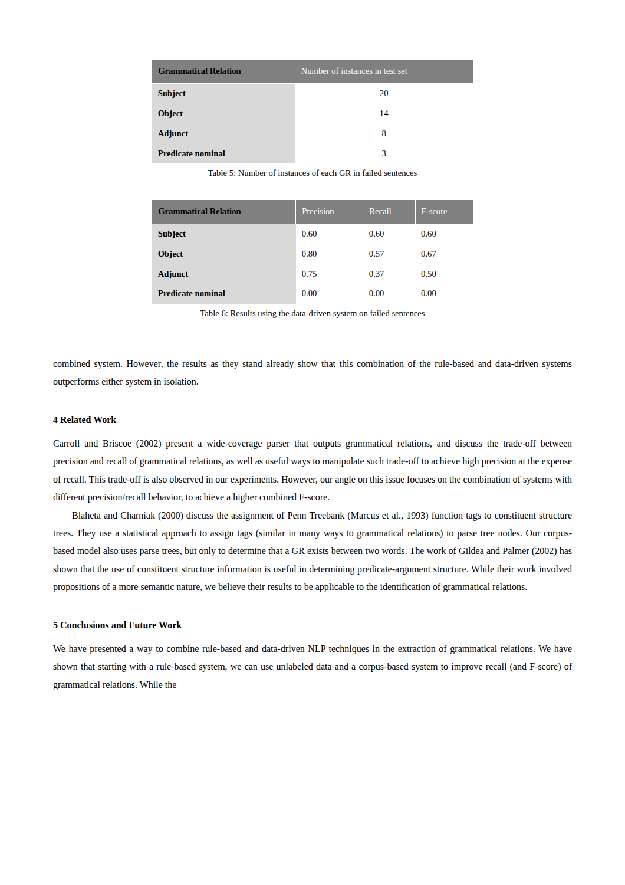| Grammatical Relation | Number of instances in test set |
| --- | --- |
| Subject | 20 |
| Object | 14 |
| Adjunct | 8 |
| Predicate nominal | 3 |
Table 5: Number of instances of each GR in failed sentences
| Grammatical Relation | Precision | Recall | F-score |
| --- | --- | --- | --- |
| Subject | 0.60 | 0.60 | 0.60 |
| Object | 0.80 | 0.57 | 0.67 |
| Adjunct | 0.75 | 0.37 | 0.50 |
| Predicate nominal | 0.00 | 0.00 | 0.00 |
Table 6: Results using the data-driven system on failed sentences
combined system. However, the results as they stand already show that this combination of the rule-based and data-driven systems outperforms either system in isolation.
4 Related Work
Carroll and Briscoe (2002) present a wide-coverage parser that outputs grammatical relations, and discuss the trade-off between precision and recall of grammatical relations, as well as useful ways to manipulate such trade-off to achieve high precision at the expense of recall. This trade-off is also observed in our experiments. However, our angle on this issue focuses on the combination of systems with different precision/recall behavior, to achieve a higher combined F-score.
Blaheta and Charniak (2000) discuss the assignment of Penn Treebank (Marcus et al., 1993) function tags to constituent structure trees. They use a statistical approach to assign tags (similar in many ways to grammatical relations) to parse tree nodes. Our corpus-based model also uses parse trees, but only to determine that a GR exists between two words. The work of Gildea and Palmer (2002) has shown that the use of constituent structure information is useful in determining predicate-argument structure. While their work involved propositions of a more semantic nature, we believe their results to be applicable to the identification of grammatical relations.
5 Conclusions and Future Work
We have presented a way to combine rule-based and data-driven NLP techniques in the extraction of grammatical relations. We have shown that starting with a rule-based system, we can use unlabeled data and a corpus-based system to improve recall (and F-score) of grammatical relations. While the